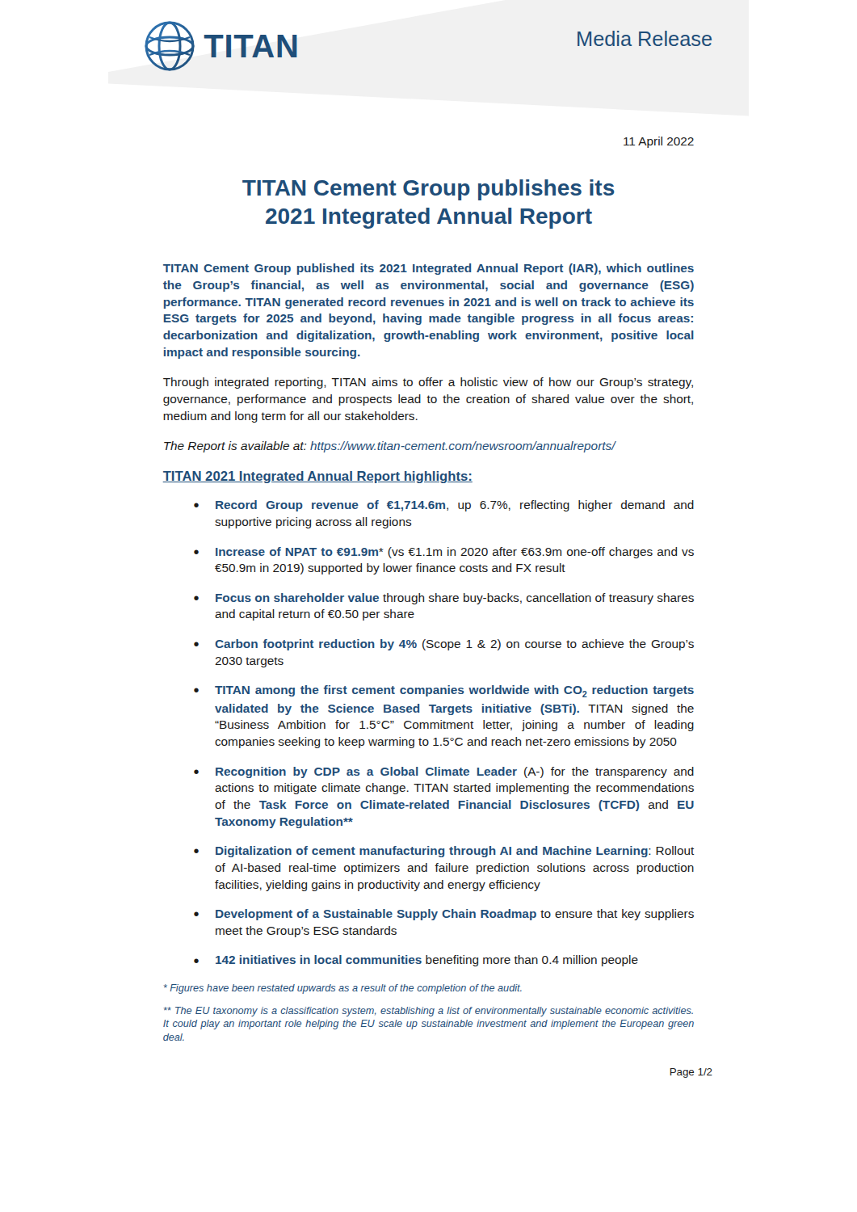TITAN
Media Release
11 April 2022
TITAN Cement Group publishes its
2021 Integrated Annual Report
TITAN Cement Group published its 2021 Integrated Annual Report (IAR), which outlines the Group’s financial, as well as environmental, social and governance (ESG) performance. TITAN generated record revenues in 2021 and is well on track to achieve its ESG targets for 2025 and beyond, having made tangible progress in all focus areas: decarbonization and digitalization, growth-enabling work environment, positive local impact and responsible sourcing.
Through integrated reporting, TITAN aims to offer a holistic view of how our Group’s strategy, governance, performance and prospects lead to the creation of shared value over the short, medium and long term for all our stakeholders.
The Report is available at: https://www.titan-cement.com/newsroom/annualreports/
TITAN 2021 Integrated Annual Report highlights:
Record Group revenue of €1,714.6m, up 6.7%, reflecting higher demand and supportive pricing across all regions
Increase of NPAT to €91.9m* (vs €1.1m in 2020 after €63.9m one-off charges and vs €50.9m in 2019) supported by lower finance costs and FX result
Focus on shareholder value through share buy-backs, cancellation of treasury shares and capital return of €0.50 per share
Carbon footprint reduction by 4% (Scope 1 & 2) on course to achieve the Group’s 2030 targets
TITAN among the first cement companies worldwide with CO2 reduction targets validated by the Science Based Targets initiative (SBTi). TITAN signed the “Business Ambition for 1.5°C” Commitment letter, joining a number of leading companies seeking to keep warming to 1.5°C and reach net-zero emissions by 2050
Recognition by CDP as a Global Climate Leader (A-) for the transparency and actions to mitigate climate change. TITAN started implementing the recommendations of the Task Force on Climate-related Financial Disclosures (TCFD) and EU Taxonomy Regulation**
Digitalization of cement manufacturing through AI and Machine Learning: Rollout of AI-based real-time optimizers and failure prediction solutions across production facilities, yielding gains in productivity and energy efficiency
Development of a Sustainable Supply Chain Roadmap to ensure that key suppliers meet the Group’s ESG standards
142 initiatives in local communities benefiting more than 0.4 million people
* Figures have been restated upwards as a result of the completion of the audit.
** The EU taxonomy is a classification system, establishing a list of environmentally sustainable economic activities. It could play an important role helping the EU scale up sustainable investment and implement the European green deal.
Page 1/2